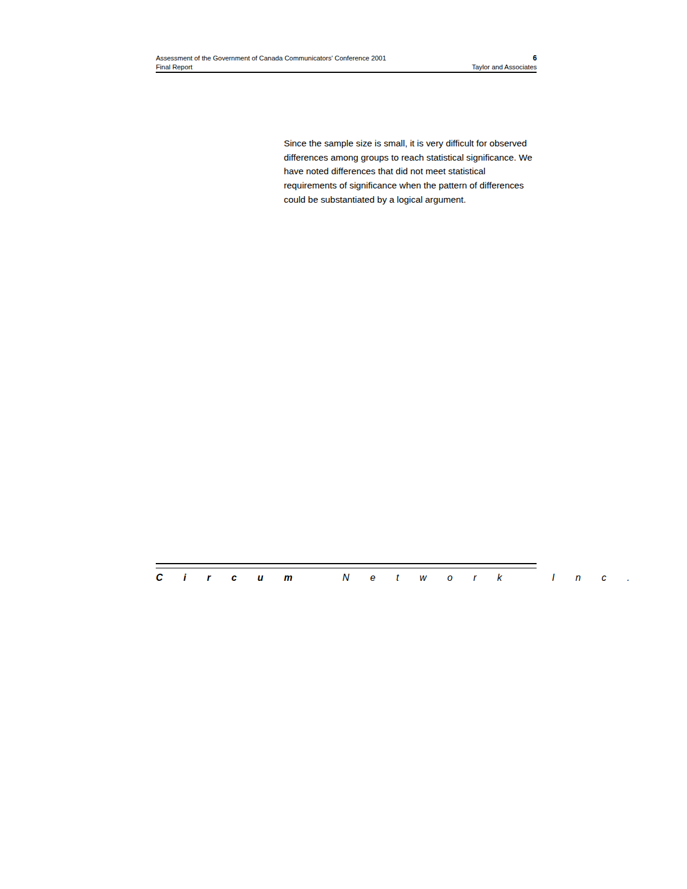Assessment of the Government of Canada Communicators' Conference 2001
6
Final Report
Taylor and Associates
Since the sample size is small, it is very difficult for observed differences among groups to reach statistical significance. We have noted differences that did not meet statistical requirements of significance when the pattern of differences could be substantiated by a logical argument.
C i r c u m N e t w o r k I n c .